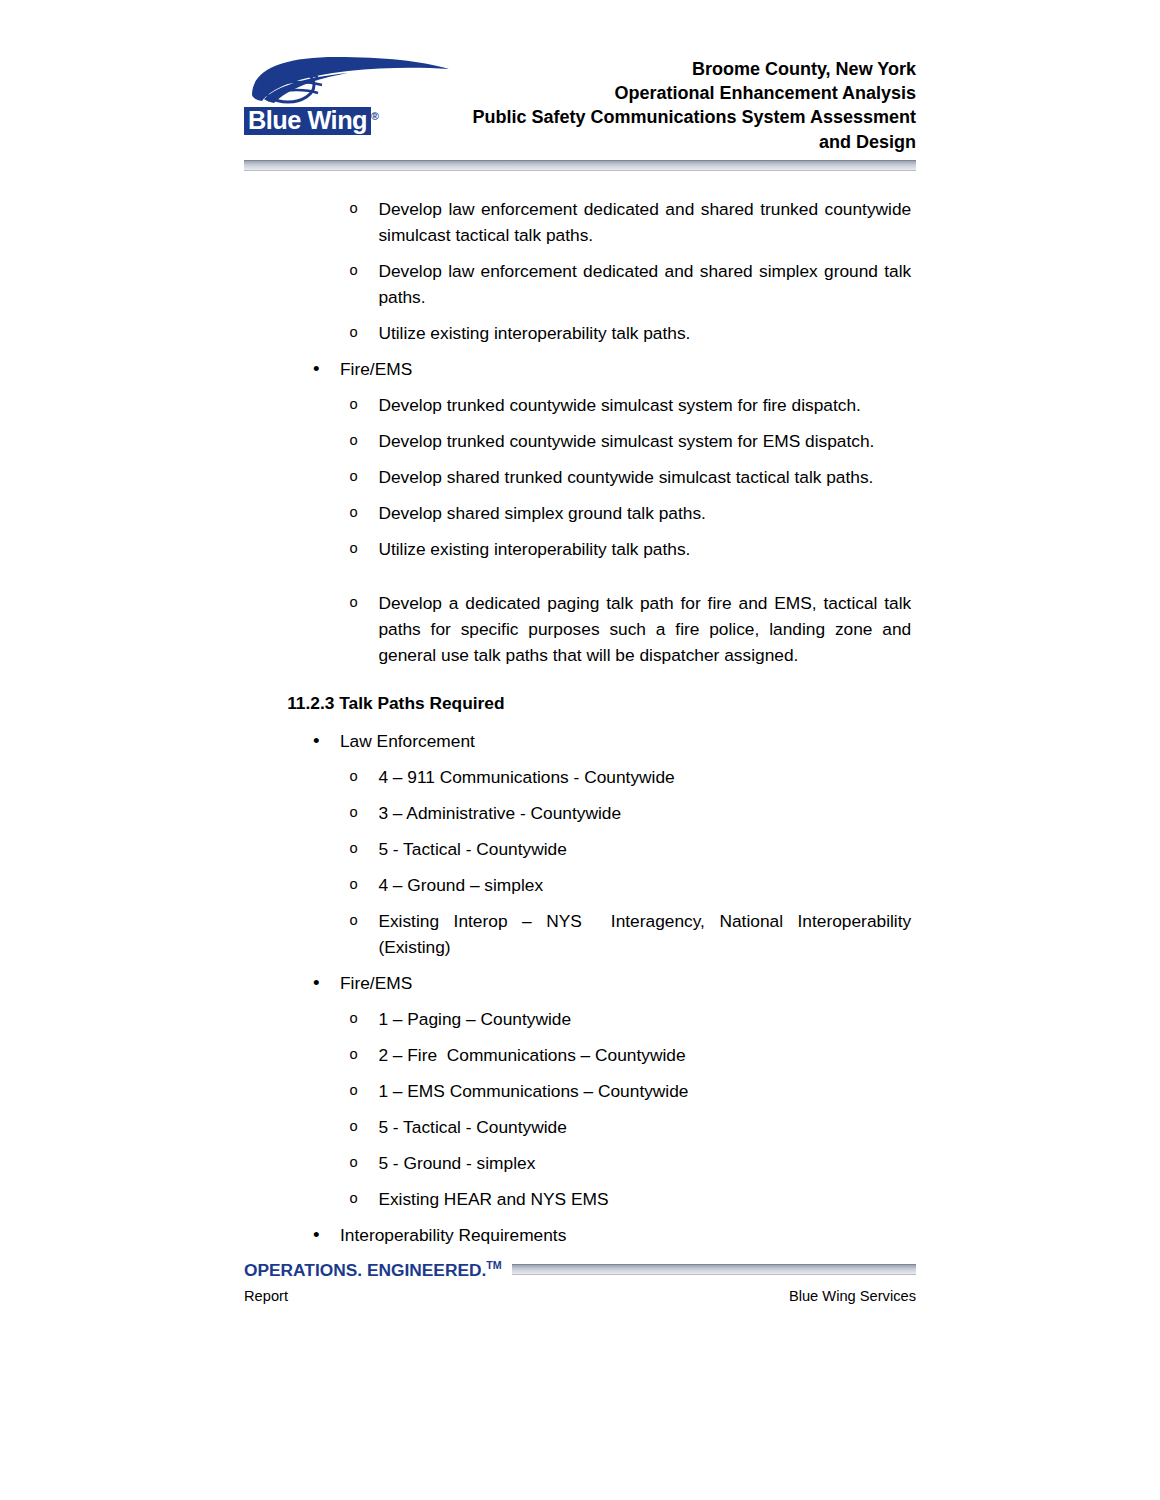Blue Wing®
Broome County, New York
Operational Enhancement Analysis
Public Safety Communications System Assessment and Design
Develop law enforcement dedicated and shared trunked countywide simulcast tactical talk paths.
Develop law enforcement dedicated and shared simplex ground talk paths.
Utilize existing interoperability talk paths.
Fire/EMS
Develop trunked countywide simulcast system for fire dispatch.
Develop trunked countywide simulcast system for EMS dispatch.
Develop shared trunked countywide simulcast tactical talk paths.
Develop shared simplex ground talk paths.
Utilize existing interoperability talk paths.
Develop a dedicated paging talk path for fire and EMS, tactical talk paths for specific purposes such a fire police, landing zone and general use talk paths that will be dispatcher assigned.
11.2.3 Talk Paths Required
Law Enforcement
4 – 911 Communications - Countywide
3 – Administrative - Countywide
5 - Tactical - Countywide
4 – Ground – simplex
Existing Interop – NYS Interagency, National Interoperability (Existing)
Fire/EMS
1 – Paging – Countywide
2 – Fire Communications – Countywide
1 – EMS Communications – Countywide
5 - Tactical - Countywide
5 - Ground - simplex
Existing HEAR and NYS EMS
Interoperability Requirements
OPERATIONS. ENGINEERED.TM
Report
Blue Wing Services